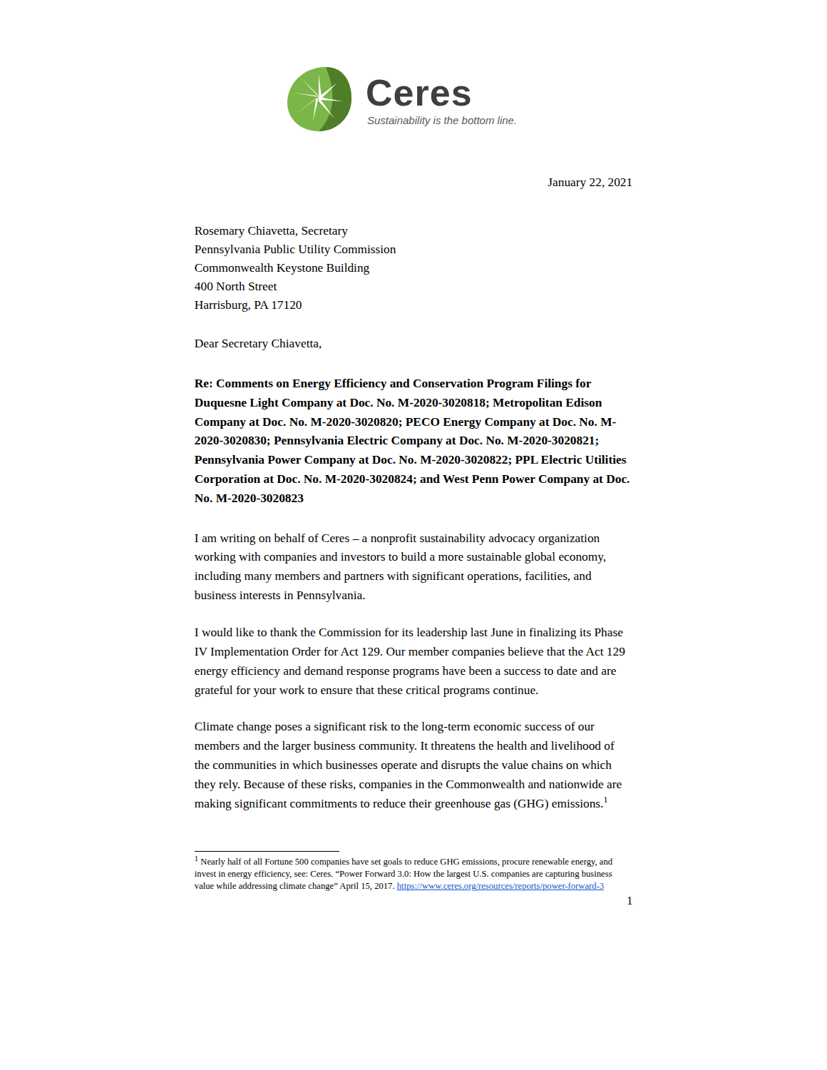Ceres Sustainability is the bottom line.
January 22, 2021
Rosemary Chiavetta, Secretary
Pennsylvania Public Utility Commission
Commonwealth Keystone Building
400 North Street
Harrisburg, PA 17120
Dear Secretary Chiavetta,
Re: Comments on Energy Efficiency and Conservation Program Filings for Duquesne Light Company at Doc. No. M-2020-3020818; Metropolitan Edison Company at Doc. No. M-2020-3020820; PECO Energy Company at Doc. No. M-2020-3020830; Pennsylvania Electric Company at Doc. No. M-2020-3020821; Pennsylvania Power Company at Doc. No. M-2020-3020822; PPL Electric Utilities Corporation at Doc. No. M-2020-3020824; and West Penn Power Company at Doc. No. M-2020-3020823
I am writing on behalf of Ceres – a nonprofit sustainability advocacy organization working with companies and investors to build a more sustainable global economy, including many members and partners with significant operations, facilities, and business interests in Pennsylvania.
I would like to thank the Commission for its leadership last June in finalizing its Phase IV Implementation Order for Act 129. Our member companies believe that the Act 129 energy efficiency and demand response programs have been a success to date and are grateful for your work to ensure that these critical programs continue.
Climate change poses a significant risk to the long-term economic success of our members and the larger business community. It threatens the health and livelihood of the communities in which businesses operate and disrupts the value chains on which they rely. Because of these risks, companies in the Commonwealth and nationwide are making significant commitments to reduce their greenhouse gas (GHG) emissions.1
1 Nearly half of all Fortune 500 companies have set goals to reduce GHG emissions, procure renewable energy, and invest in energy efficiency, see: Ceres. “Power Forward 3.0: How the largest U.S. companies are capturing business value while addressing climate change” April 15, 2017. https://www.ceres.org/resources/reports/power-forward-3
1